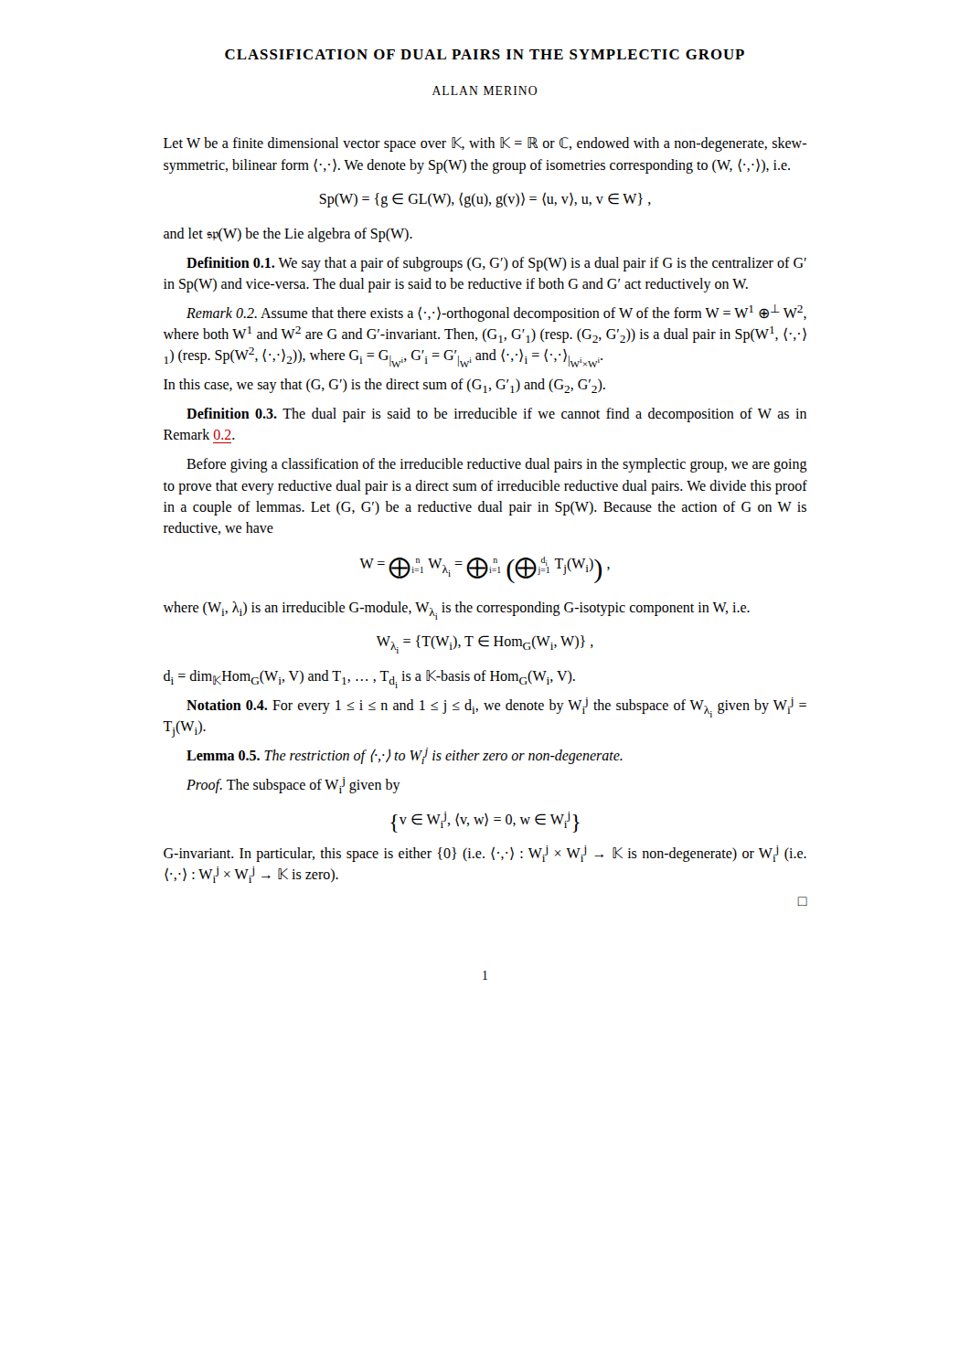Classification of Dual Pairs in the Symplectic Group
Allan Merino
Let W be a finite dimensional vector space over 𝕂, with 𝕂 = ℝ or ℂ, endowed with a non-degenerate, skew-symmetric, bilinear form ⟨·,·⟩. We denote by Sp(W) the group of isometries corresponding to (W, ⟨·,·⟩), i.e.
Sp(W) = {g ∈ GL(W), ⟨g(u), g(v)⟩ = ⟨u, v⟩, u, v ∈ W} ,
and let 𝔰𝔭(W) be the Lie algebra of Sp(W).
Definition 0.1. We say that a pair of subgroups (G, G′) of Sp(W) is a dual pair if G is the centralizer of G′ in Sp(W) and vice-versa. The dual pair is said to be reductive if both G and G′ act reductively on W.
Remark 0.2. Assume that there exists a ⟨·,·⟩-orthogonal decomposition of W of the form W = W1 ⊕⊥ W2, where both W1 and W2 are G and G′-invariant. Then, (G1, G′1) (resp. (G2, G′2)) is a dual pair in Sp(W1, ⟨·,·⟩1) (resp. Sp(W2, ⟨·,·⟩2)), where Gi = G|Wi, G′i = G′|Wi and ⟨·,·⟩i = ⟨·,·⟩|Wi×Wi.
In this case, we say that (G, G′) is the direct sum of (G1, G′1) and (G2, G′2).
Definition 0.3. The dual pair is said to be irreducible if we cannot find a decomposition of W as in Remark 0.2.
Before giving a classification of the irreducible reductive dual pairs in the symplectic group, we are going to prove that every reductive dual pair is a direct sum of irreducible reductive dual pairs. We divide this proof in a couple of lemmas. Let (G, G′) be a reductive dual pair in Sp(W). Because the action of G on W is reductive, we have
W = ⨁ni=1 Wλi = ⨁ni=1 (⨁di j=1 Tj(Wi)) ,
where (Wi, λi) is an irreducible G-module, Wλi is the corresponding G-isotypic component in W, i.e.
Wλi = {T(Wi), T ∈ HomG(Wi, W)} ,
di = dim𝕂HomG(Wi, V) and T1, … , Tdi is a 𝕂-basis of HomG(Wi, V).
Notation 0.4. For every 1 ≤ i ≤ n and 1 ≤ j ≤ di, we denote by Wij the subspace of Wλi given by Wij = Tj(Wi).
Lemma 0.5. The restriction of ⟨·,·⟩ to Wij is either zero or non-degenerate.
Proof. The subspace of Wij given by
{v ∈ Wij, ⟨v, w⟩ = 0, w ∈ Wij}
G-invariant. In particular, this space is either {0} (i.e. ⟨·,·⟩ : Wij × Wij → 𝕂 is non-degenerate) or Wij (i.e. ⟨·,·⟩ : Wij × Wij → 𝕂 is zero).
□
1